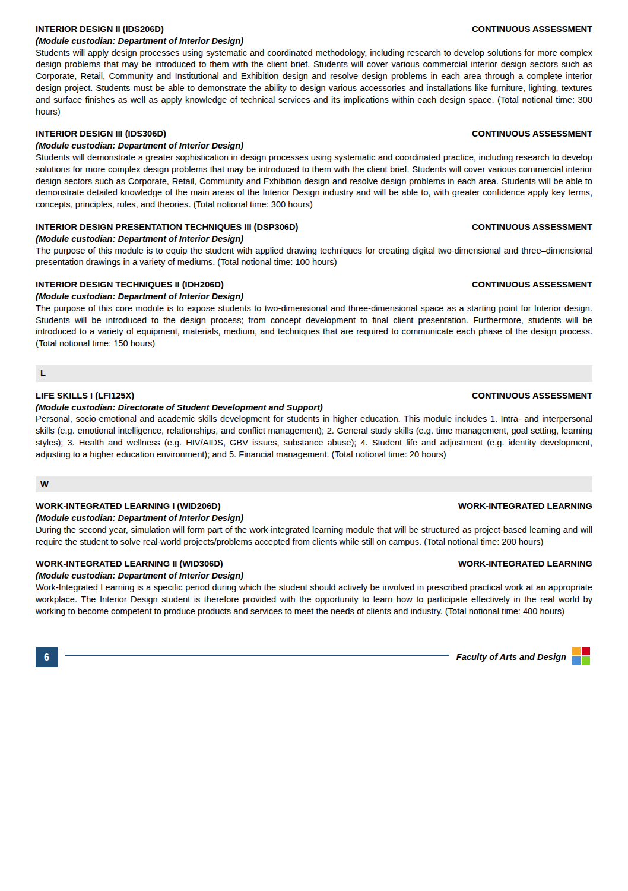INTERIOR DESIGN II (IDS206D) CONTINUOUS ASSESSMENT
(Module custodian: Department of Interior Design)
Students will apply design processes using systematic and coordinated methodology, including research to develop solutions for more complex design problems that may be introduced to them with the client brief. Students will cover various commercial interior design sectors such as Corporate, Retail, Community and Institutional and Exhibition design and resolve design problems in each area through a complete interior design project. Students must be able to demonstrate the ability to design various accessories and installations like furniture, lighting, textures and surface finishes as well as apply knowledge of technical services and its implications within each design space. (Total notional time: 300 hours)
INTERIOR DESIGN III (IDS306D) CONTINUOUS ASSESSMENT
(Module custodian: Department of Interior Design)
Students will demonstrate a greater sophistication in design processes using systematic and coordinated practice, including research to develop solutions for more complex design problems that may be introduced to them with the client brief. Students will cover various commercial interior design sectors such as Corporate, Retail, Community and Exhibition design and resolve design problems in each area. Students will be able to demonstrate detailed knowledge of the main areas of the Interior Design industry and will be able to, with greater confidence apply key terms, concepts, principles, rules, and theories. (Total notional time: 300 hours)
INTERIOR DESIGN PRESENTATION TECHNIQUES III (DSP306D) CONTINUOUS ASSESSMENT
(Module custodian: Department of Interior Design)
The purpose of this module is to equip the student with applied drawing techniques for creating digital two-dimensional and three–dimensional presentation drawings in a variety of mediums. (Total notional time: 100 hours)
INTERIOR DESIGN TECHNIQUES II (IDH206D) CONTINUOUS ASSESSMENT
(Module custodian: Department of Interior Design)
The purpose of this core module is to expose students to two-dimensional and three-dimensional space as a starting point for Interior design. Students will be introduced to the design process; from concept development to final client presentation. Furthermore, students will be introduced to a variety of equipment, materials, medium, and techniques that are required to communicate each phase of the design process. (Total notional time: 150 hours)
L
LIFE SKILLS I (LFI125X) CONTINUOUS ASSESSMENT
(Module custodian: Directorate of Student Development and Support)
Personal, socio-emotional and academic skills development for students in higher education. This module includes 1. Intra- and interpersonal skills (e.g. emotional intelligence, relationships, and conflict management); 2. General study skills (e.g. time management, goal setting, learning styles); 3. Health and wellness (e.g. HIV/AIDS, GBV issues, substance abuse); 4. Student life and adjustment (e.g. identity development, adjusting to a higher education environment); and 5. Financial management. (Total notional time: 20 hours)
W
WORK-INTEGRATED LEARNING I (WID206D) WORK-INTEGRATED LEARNING
(Module custodian: Department of Interior Design)
During the second year, simulation will form part of the work-integrated learning module that will be structured as project-based learning and will require the student to solve real-world projects/problems accepted from clients while still on campus. (Total notional time: 200 hours)
WORK-INTEGRATED LEARNING II (WID306D) WORK-INTEGRATED LEARNING
(Module custodian: Department of Interior Design)
Work-Integrated Learning is a specific period during which the student should actively be involved in prescribed practical work at an appropriate workplace. The Interior Design student is therefore provided with the opportunity to learn how to participate effectively in the real world by working to become competent to produce products and services to meet the needs of clients and industry. (Total notional time: 400 hours)
6 Faculty of Arts and Design